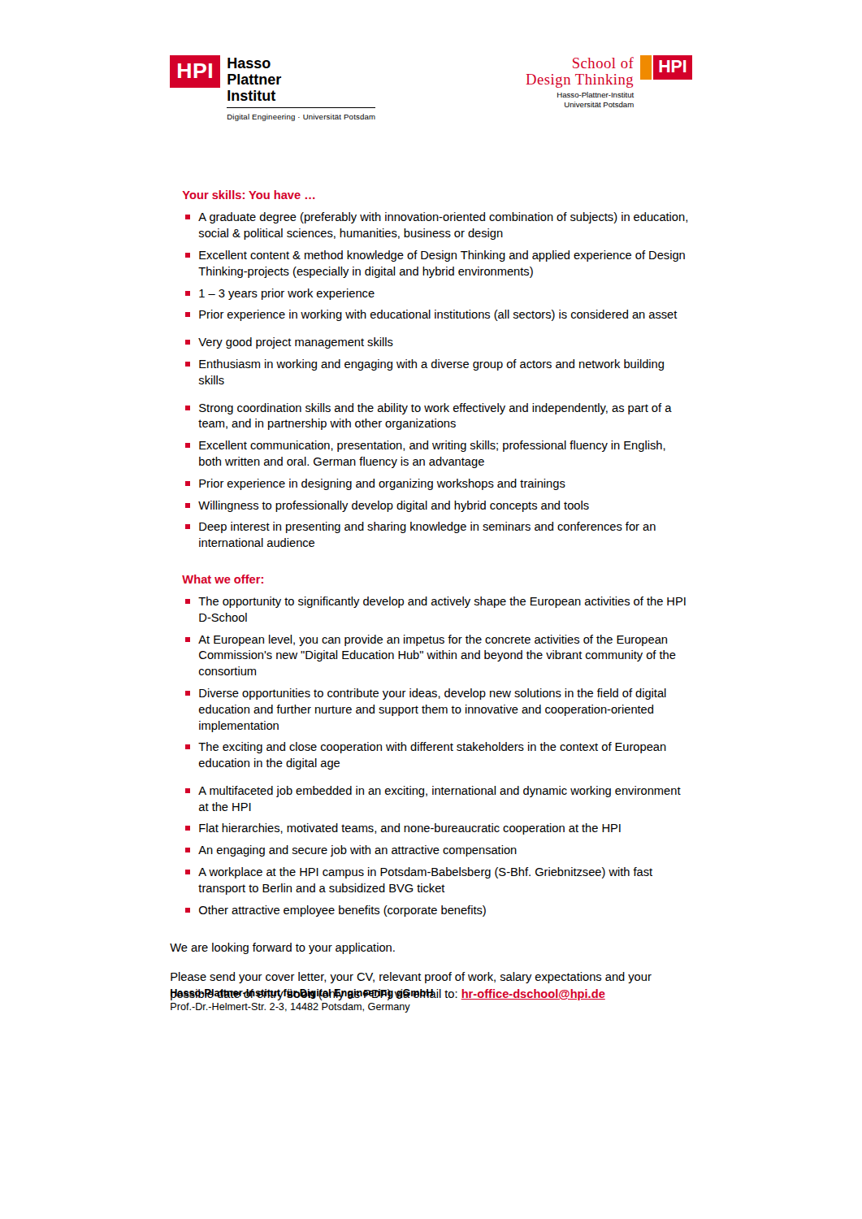HPI
Hasso
Plattner
Institut
Digital Engineering · Universität Potsdam
School of
Design Thinking
Hasso-Plattner-Institut
Universität Potsdam
HPI
Your skills: You have …
A graduate degree (preferably with innovation-oriented combination of subjects) in education, social & political sciences, humanities, business or design
Excellent content & method knowledge of Design Thinking and applied experience of Design Thinking-projects (especially in digital and hybrid environments)
1 – 3 years prior work experience
Prior experience in working with educational institutions (all sectors) is considered an asset
Very good project management skills
Enthusiasm in working and engaging with a diverse group of actors and network building skills
Strong coordination skills and the ability to work effectively and independently, as part of a team, and in partnership with other organizations
Excellent communication, presentation, and writing skills; professional fluency in English, both written and oral. German fluency is an advantage
Prior experience in designing and organizing workshops and trainings
Willingness to professionally develop digital and hybrid concepts and tools
Deep interest in presenting and sharing knowledge in seminars and conferences for an international audience
What we offer:
The opportunity to significantly develop and actively shape the European activities of the HPI D-School
At European level, you can provide an impetus for the concrete activities of the European Commission's new "Digital Education Hub" within and beyond the vibrant community of the consortium
Diverse opportunities to contribute your ideas, develop new solutions in the field of digital education and further nurture and support them to innovative and cooperation-oriented implementation
The exciting and close cooperation with different stakeholders in the context of European education in the digital age
A multifaceted job embedded in an exciting, international and dynamic working environment at the HPI
Flat hierarchies, motivated teams, and none-bureaucratic cooperation at the HPI
An engaging and secure job with an attractive compensation
A workplace at the HPI campus in Potsdam-Babelsberg (S-Bhf. Griebnitzsee) with fast transport to Berlin and a subsidized BVG ticket
Other attractive employee benefits (corporate benefits)
We are looking forward to your application.
Please send your cover letter, your CV, relevant proof of work, salary expectations and your possible date of entry soon (only as PDF) via email to: hr-office-dschool@hpi.de
Hasso-Plattner-Institut für Digital Engineering gGmbH
Prof.-Dr.-Helmert-Str. 2-3, 14482 Potsdam, Germany